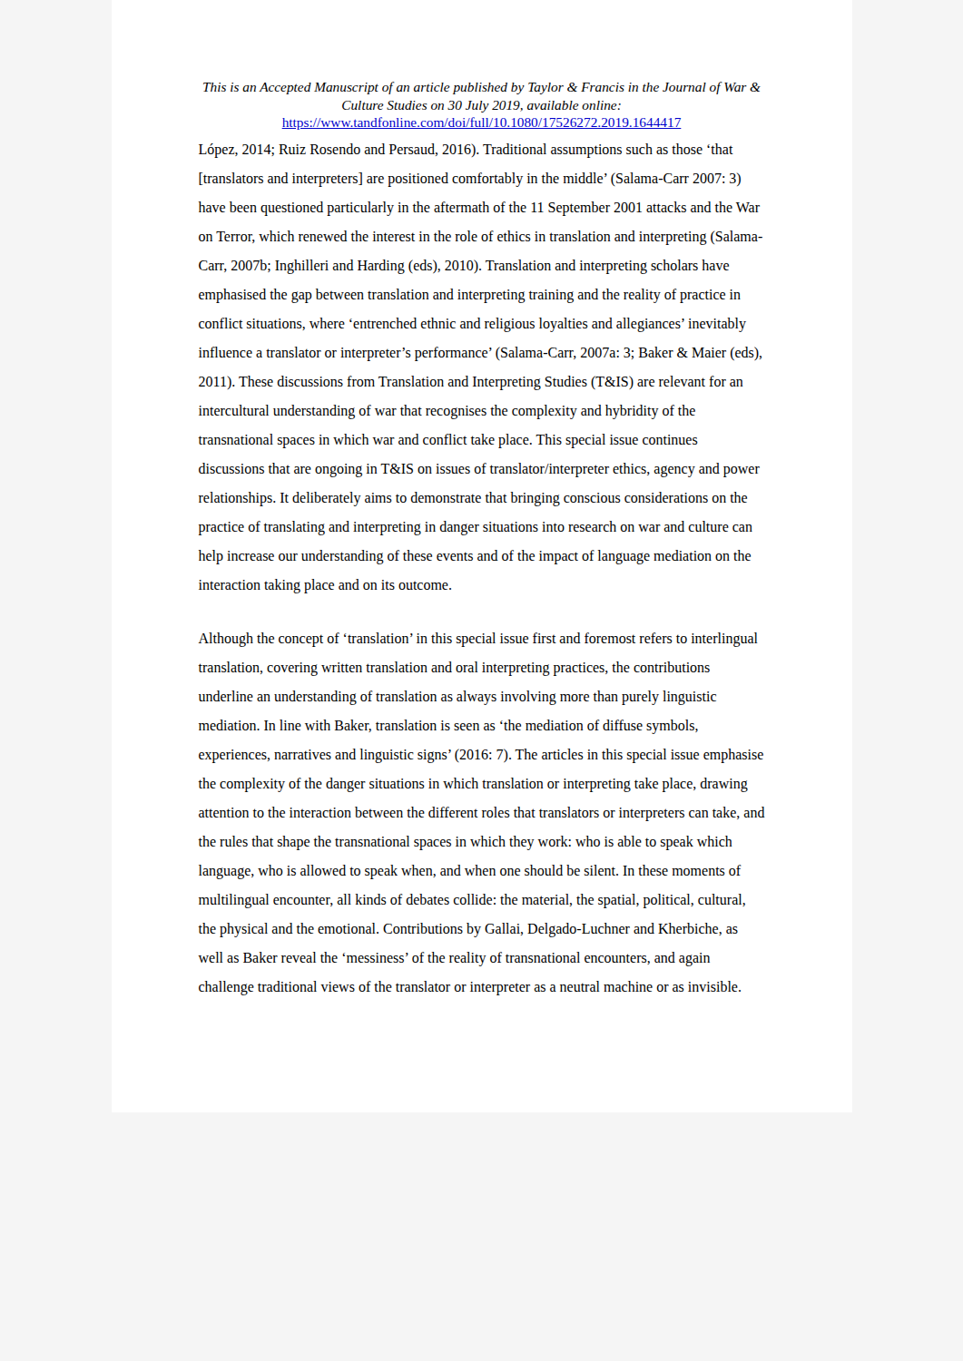This is an Accepted Manuscript of an article published by Taylor & Francis in the Journal of War &
Culture Studies on 30 July 2019, available online:
https://www.tandfonline.com/doi/full/10.1080/17526272.2019.1644417
López, 2014; Ruiz Rosendo and Persaud, 2016). Traditional assumptions such as those ‘that [translators and interpreters] are positioned comfortably in the middle’ (Salama-Carr 2007: 3) have been questioned particularly in the aftermath of the 11 September 2001 attacks and the War on Terror, which renewed the interest in the role of ethics in translation and interpreting (Salama-Carr, 2007b; Inghilleri and Harding (eds), 2010). Translation and interpreting scholars have emphasised the gap between translation and interpreting training and the reality of practice in conflict situations, where ‘entrenched ethnic and religious loyalties and allegiances’ inevitably influence a translator or interpreter’s performance’ (Salama-Carr, 2007a: 3; Baker & Maier (eds), 2011). These discussions from Translation and Interpreting Studies (T&IS) are relevant for an intercultural understanding of war that recognises the complexity and hybridity of the transnational spaces in which war and conflict take place. This special issue continues discussions that are ongoing in T&IS on issues of translator/interpreter ethics, agency and power relationships. It deliberately aims to demonstrate that bringing conscious considerations on the practice of translating and interpreting in danger situations into research on war and culture can help increase our understanding of these events and of the impact of language mediation on the interaction taking place and on its outcome.
Although the concept of ‘translation’ in this special issue first and foremost refers to interlingual translation, covering written translation and oral interpreting practices, the contributions underline an understanding of translation as always involving more than purely linguistic mediation. In line with Baker, translation is seen as ‘the mediation of diffuse symbols, experiences, narratives and linguistic signs’ (2016: 7). The articles in this special issue emphasise the complexity of the danger situations in which translation or interpreting take place, drawing attention to the interaction between the different roles that translators or interpreters can take, and the rules that shape the transnational spaces in which they work: who is able to speak which language, who is allowed to speak when, and when one should be silent. In these moments of multilingual encounter, all kinds of debates collide: the material, the spatial, political, cultural, the physical and the emotional. Contributions by Gallai, Delgado-Luchner and Kherbiche, as well as Baker reveal the ‘messiness’ of the reality of transnational encounters, and again challenge traditional views of the translator or interpreter as a neutral machine or as invisible.